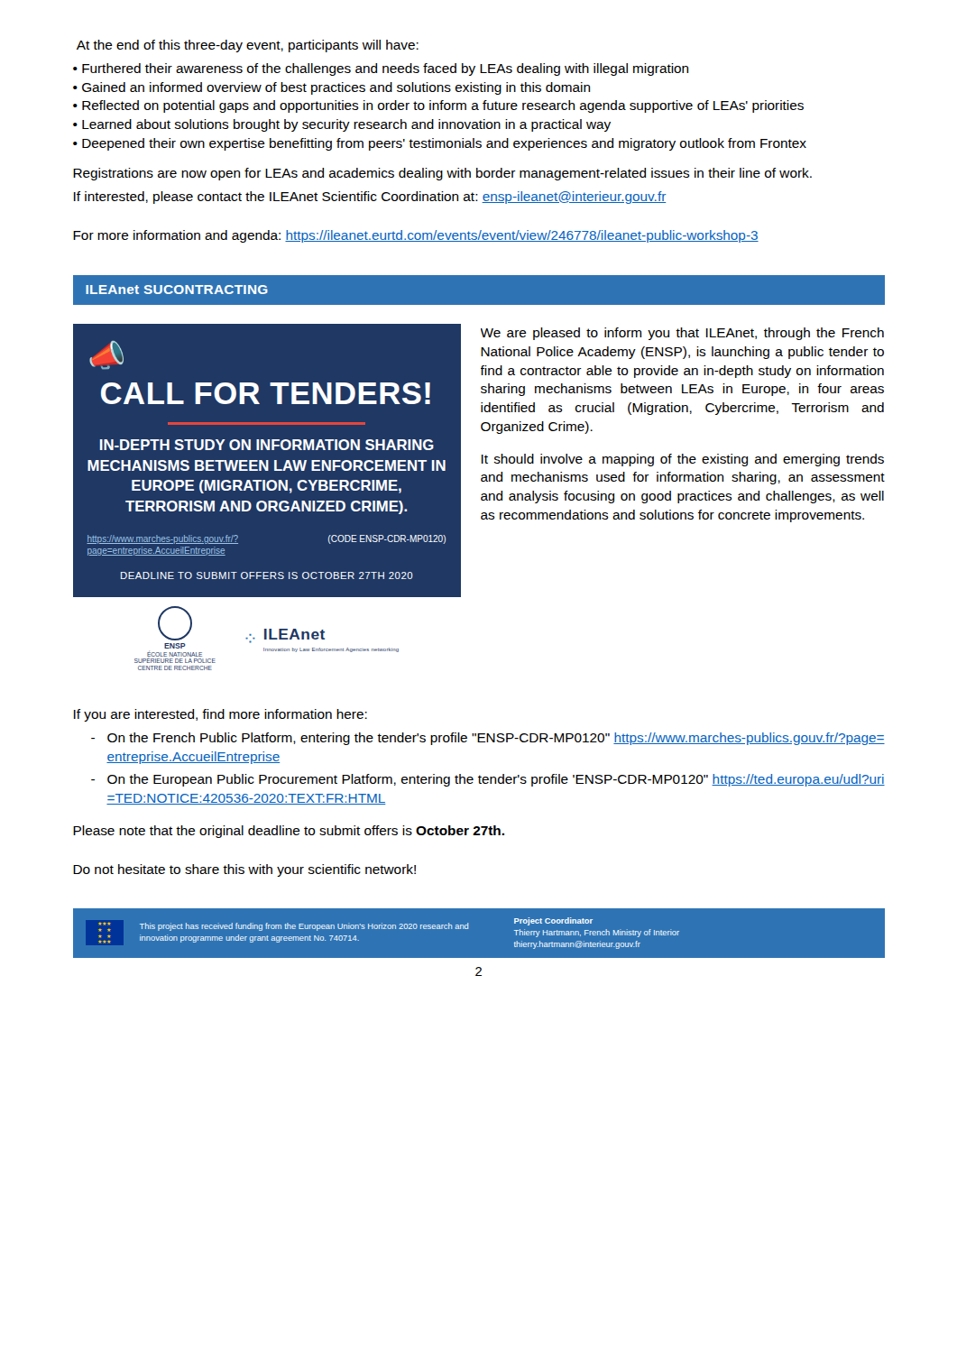At the end of this three-day event, participants will have:
• Furthered their awareness of the challenges and needs faced by LEAs dealing with illegal migration
• Gained an informed overview of best practices and solutions existing in this domain
• Reflected on potential gaps and opportunities in order to inform a future research agenda supportive of LEAs' priorities
• Learned about solutions brought by security research and innovation in a practical way
• Deepened their own expertise benefitting from peers' testimonials and experiences and migratory outlook from Frontex
Registrations are now open for LEAs and academics dealing with border management-related issues in their line of work.
If interested, please contact the ILEAnet Scientific Coordination at: ensp-ileanet@interieur.gouv.fr
For more information and agenda: https://ileanet.eurtd.com/events/event/view/246778/ileanet-public-workshop-3
ILEAnet SUCONTRACTING
📣
CALL FOR TENDERS!
IN-DEPTH STUDY ON INFORMATION SHARING
MECHANISMS BETWEEN LAW ENFORCEMENT IN
EUROPE (MIGRATION, CYBERCRIME,
TERRORISM AND ORGANIZED CRIME).
(CODE ENSP-CDR-MP0120) https://www.marches-publics.gouv.fr/?
page=entreprise.AccueilEntreprise
DEADLINE TO SUBMIT OFFERS IS OCTOBER 27TH 2020
ENSP
ÉCOLE NATIONALE
SUPÉRIEURE DE LA POLICE
CENTRE DE RECHERCHE
⁘
ILEAnet
Innovation by Law Enforcement Agencies networking
We are pleased to inform you that ILEAnet, through the French National Police Academy (ENSP), is launching a public tender to find a contractor able to provide an in-depth study on information sharing mechanisms between LEAs in Europe, in four areas identified as crucial (Migration, Cybercrime, Terrorism and Organized Crime).
It should involve a mapping of the existing and emerging trends and mechanisms used for information sharing, an assessment and analysis focusing on good practices and challenges, as well as recommendations and solutions for concrete improvements.
If you are interested, find more information here:
On the French Public Platform, entering the tender's profile "ENSP-CDR-MP0120" https://www.marches-publics.gouv.fr/?page=entreprise.AccueilEntreprise
On the European Public Procurement Platform, entering the tender's profile 'ENSP-CDR-MP0120" https://ted.europa.eu/udl?uri=TED:NOTICE:420536-2020:TEXT:FR:HTML
Please note that the original deadline to submit offers is October 27th.
Do not hesitate to share this with your scientific network!
This project has received funding from the European Union's Horizon 2020 research and innovation programme under grant agreement No. 740714.
Project Coordinator
Thierry Hartmann, French Ministry of Interior
thierry.hartmann@interieur.gouv.fr
2